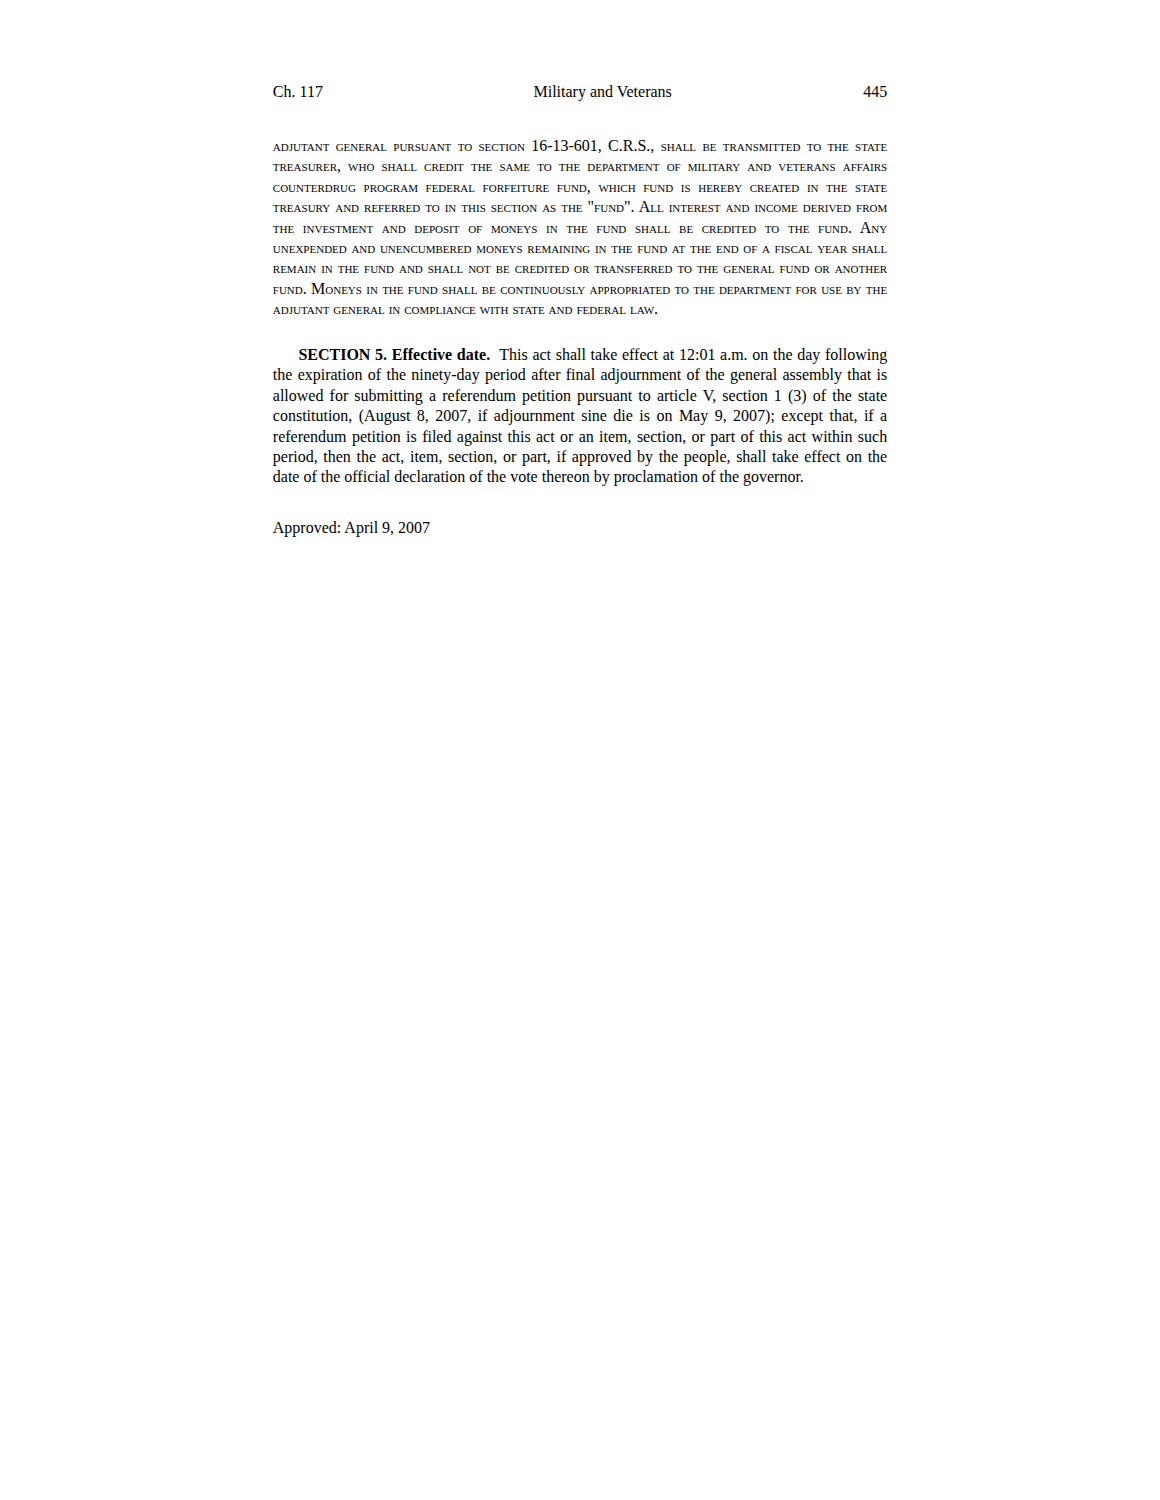Ch. 117 Military and Veterans 445
adjutant general pursuant to section 16-13-601, C.R.S., shall be transmitted to the state treasurer, who shall credit the same to the department of military and veterans affairs counterdrug program federal forfeiture fund, which fund is hereby created in the state treasury and referred to in this section as the "fund". All interest and income derived from the investment and deposit of moneys in the fund shall be credited to the fund. Any unexpended and unencumbered moneys remaining in the fund at the end of a fiscal year shall remain in the fund and shall not be credited or transferred to the general fund or another fund. Moneys in the fund shall be continuously appropriated to the department for use by the adjutant general in compliance with state and federal law.
SECTION 5. Effective date. This act shall take effect at 12:01 a.m. on the day following the expiration of the ninety-day period after final adjournment of the general assembly that is allowed for submitting a referendum petition pursuant to article V, section 1 (3) of the state constitution, (August 8, 2007, if adjournment sine die is on May 9, 2007); except that, if a referendum petition is filed against this act or an item, section, or part of this act within such period, then the act, item, section, or part, if approved by the people, shall take effect on the date of the official declaration of the vote thereon by proclamation of the governor.
Approved: April 9, 2007